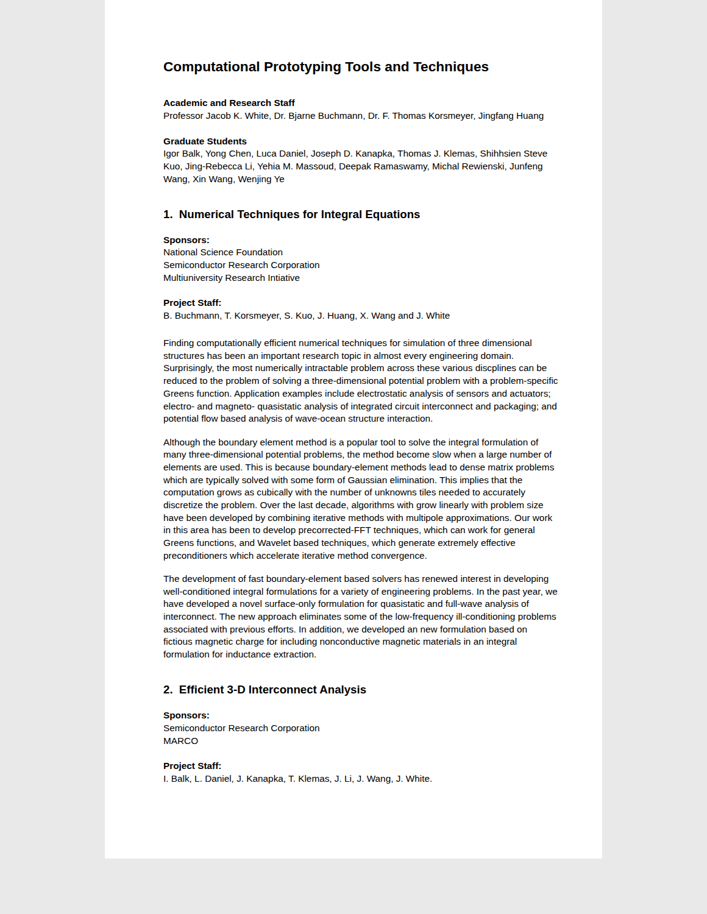Computational Prototyping Tools and Techniques
Academic and Research Staff
Professor Jacob K. White, Dr. Bjarne Buchmann, Dr. F. Thomas Korsmeyer, Jingfang Huang
Graduate Students
Igor Balk, Yong Chen, Luca Daniel, Joseph D. Kanapka, Thomas J. Klemas, Shihhsien Steve Kuo, Jing-Rebecca Li, Yehia M. Massoud, Deepak Ramaswamy, Michal Rewienski, Junfeng Wang, Xin Wang, Wenjing Ye
1. Numerical Techniques for Integral Equations
Sponsors:
National Science Foundation
Semiconductor Research Corporation
Multiuniversity Research Intiative
Project Staff:
B. Buchmann, T. Korsmeyer, S. Kuo, J. Huang, X. Wang and J. White
Finding computationally efficient numerical techniques for simulation of three dimensional structures has been an important research topic in almost every engineering domain. Surprisingly, the most numerically intractable problem across these various discplines can be reduced to the problem of solving a three-dimensional potential problem with a problem-specific Greens function. Application examples include electrostatic analysis of sensors and actuators; electro- and magneto- quasistatic analysis of integrated circuit interconnect and packaging; and potential flow based analysis of wave-ocean structure interaction.
Although the boundary element method is a popular tool to solve the integral formulation of many three-dimensional potential problems, the method become slow when a large number of elements are used. This is because boundary-element methods lead to dense matrix problems which are typically solved with some form of Gaussian elimination. This implies that the computation grows as cubically with the number of unknowns tiles needed to accurately discretize the problem. Over the last decade, algorithms with grow linearly with problem size have been developed by combining iterative methods with multipole approximations. Our work in this area has been to develop precorrected-FFT techniques, which can work for general Greens functions, and Wavelet based techniques, which generate extremely effective preconditioners which accelerate iterative method convergence.
The development of fast boundary-element based solvers has renewed interest in developing well-conditioned integral formulations for a variety of engineering problems. In the past year, we have developed a novel surface-only formulation for quasistatic and full-wave analysis of interconnect. The new approach eliminates some of the low-frequency ill-conditioning problems associated with previous efforts. In addition, we developed an new formulation based on fictious magnetic charge for including nonconductive magnetic materials in an integral formulation for inductance extraction.
2. Efficient 3-D Interconnect Analysis
Sponsors:
Semiconductor Research Corporation
MARCO
Project Staff:
I. Balk, L. Daniel, J. Kanapka, T. Klemas, J. Li, J. Wang, J. White.